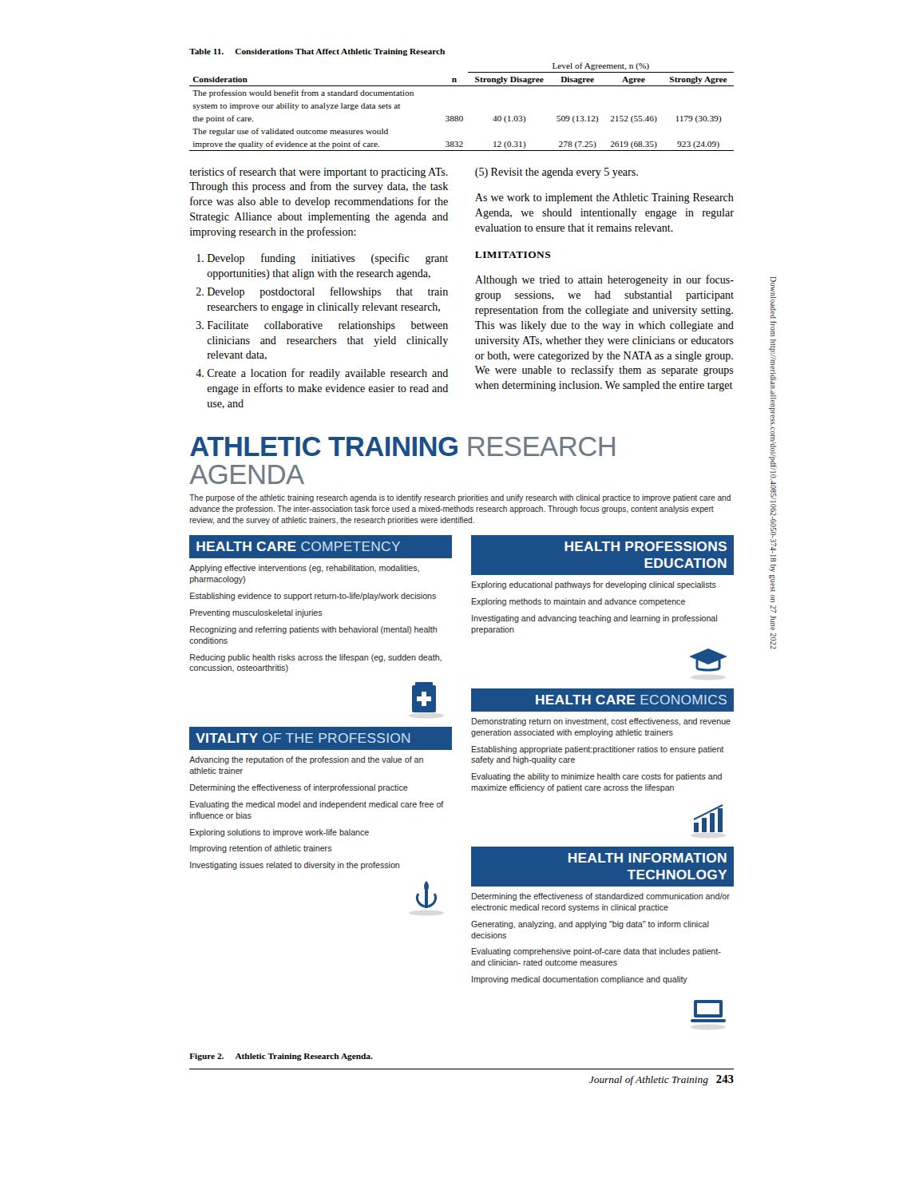Downloaded from http://meridian.allenpress.com/doi/pdf/10.4085/1062-6050-374-18 by guest on 27 June 2022
Table 11. Considerations That Affect Athletic Training Research
| | | Level of Agreement, n (%) |
| --- | --- | --- |
| Consideration | n | Strongly Disagree | Disagree | Agree | Strongly Agree |
| The profession would benefit from a standard documentation | | | | | |
| system to improve our ability to analyze large data sets at | | | | | |
| the point of care. | 3880 | 40 (1.03) | 509 (13.12) | 2152 (55.46) | 1179 (30.39) |
| The regular use of validated outcome measures would | | | | | |
| improve the quality of evidence at the point of care. | 3832 | 12 (0.31) | 278 (7.25) | 2619 (68.35) | 923 (24.09) |
teristics of research that were important to practicing ATs. Through this process and from the survey data, the task force was also able to develop recommendations for the Strategic Alliance about implementing the agenda and improving research in the profession:
Develop funding initiatives (specific grant opportunities) that align with the research agenda,
Develop postdoctoral fellowships that train researchers to engage in clinically relevant research,
Facilitate collaborative relationships between clinicians and researchers that yield clinically relevant data,
Create a location for readily available research and engage in efforts to make evidence easier to read and use, and
(5) Revisit the agenda every 5 years.
As we work to implement the Athletic Training Research Agenda, we should intentionally engage in regular evaluation to ensure that it remains relevant.
LIMITATIONS
Although we tried to attain heterogeneity in our focus-group sessions, we had substantial participant representation from the collegiate and university setting. This was likely due to the way in which collegiate and university ATs, whether they were clinicians or educators or both, were categorized by the NATA as a single group. We were unable to reclassify them as separate groups when determining inclusion. We sampled the entire target
ATHLETIC TRAINING RESEARCH AGENDA
The purpose of the athletic training research agenda is to identify research priorities and unify research with clinical practice to improve patient care and advance the profession. The inter-association task force used a mixed-methods research approach. Through focus groups, content analysis expert review, and the survey of athletic trainers, the research priorities were identified.
HEALTH CARE COMPETENCY
Applying effective interventions (eg, rehabilitation, modalities, pharmacology)
Establishing evidence to support return-to-life/play/work decisions
Preventing musculoskeletal injuries
Recognizing and referring patients with behavioral (mental) health conditions
Reducing public health risks across the lifespan (eg, sudden death, concussion, osteoarthritis)
VITALITY OF THE PROFESSION
Advancing the reputation of the profession and the value of an athletic trainer
Determining the effectiveness of interprofessional practice
Evaluating the medical model and independent medical care free of influence or bias
Exploring solutions to improve work-life balance
Improving retention of athletic trainers
Investigating issues related to diversity in the profession
HEALTH PROFESSIONS EDUCATION
Exploring educational pathways for developing clinical specialists
Exploring methods to maintain and advance competence
Investigating and advancing teaching and learning in professional preparation
HEALTH CARE ECONOMICS
Demonstrating return on investment, cost effectiveness, and revenue generation associated with employing athletic trainers
Establishing appropriate patient:practitioner ratios to ensure patient safety and high-quality care
Evaluating the ability to minimize health care costs for patients and maximize efficiency of patient care across the lifespan
HEALTH INFORMATION TECHNOLOGY
Determining the effectiveness of standardized communication and/or electronic medical record systems in clinical practice
Generating, analyzing, and applying "big data" to inform clinical decisions
Evaluating comprehensive point-of-care data that includes patient- and clinician- rated outcome measures
Improving medical documentation compliance and quality
Figure 2. Athletic Training Research Agenda.
Journal of Athletic Training 243